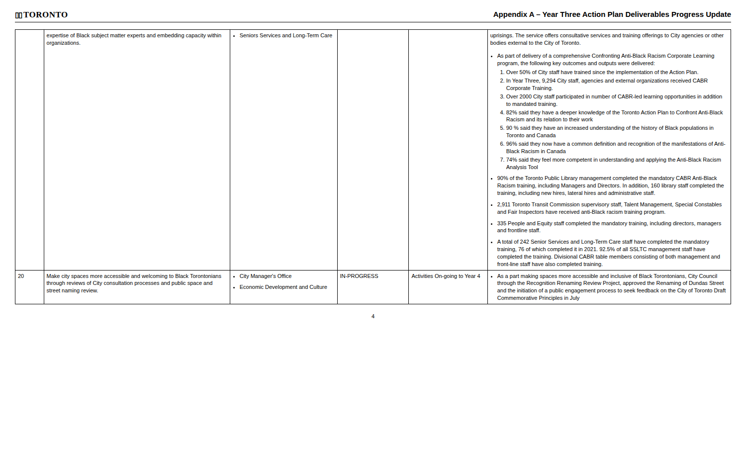▯▯TORONTO
Appendix A – Year Three Action Plan Deliverables Progress Update
| | expertise of Black subject matter experts and embedding capacity within organizations. | Seniors Services and Long-Term Care | | | uprisings. The service offers consultative services and training offerings to City agencies or other bodies external to the City of Toronto. As part of delivery of a comprehensive Confronting Anti-Black Racism Corporate Learning program, the following key outcomes and outputs were delivered: Over 50% of City staff have trained since the implementation of the Action Plan. In Year Three, 9,294 City staff, agencies and external organizations received CABR Corporate Training. Over 2000 City staff participated in number of CABR-led learning opportunities in addition to mandated training. 82% said they have a deeper knowledge of the Toronto Action Plan to Confront Anti-Black Racism and its relation to their work 90 % said they have an increased understanding of the history of Black populations in Toronto and Canada 96% said they now have a common definition and recognition of the manifestations of Anti-Black Racism in Canada 74% said they feel more competent in understanding and applying the Anti-Black Racism Analysis Tool 90% of the Toronto Public Library management completed the mandatory CABR Anti-Black Racism training, including Managers and Directors. In addition, 160 library staff completed the training, including new hires, lateral hires and administrative staff. 2,911 Toronto Transit Commission supervisory staff, Talent Management, Special Constables and Fair Inspectors have received anti-Black racism training program. 335 People and Equity staff completed the mandatory training, including directors, managers and frontline staff. A total of 242 Senior Services and Long-Term Care staff have completed the mandatory training, 76 of which completed it in 2021. 92.5% of all SSLTC management staff have completed the training. Divisional CABR table members consisting of both management and front-line staff have also completed training. |
| 20 | Make city spaces more accessible and welcoming to Black Torontonians through reviews of City consultation processes and public space and street naming review. | City Manager's Office Economic Development and Culture | IN-PROGRESS | Activities On-going to Year 4 | As a part making spaces more accessible and inclusive of Black Torontonians, City Council through the Recognition Renaming Review Project, approved the Renaming of Dundas Street and the initiation of a public engagement process to seek feedback on the City of Toronto Draft Commemorative Principles in July |
4